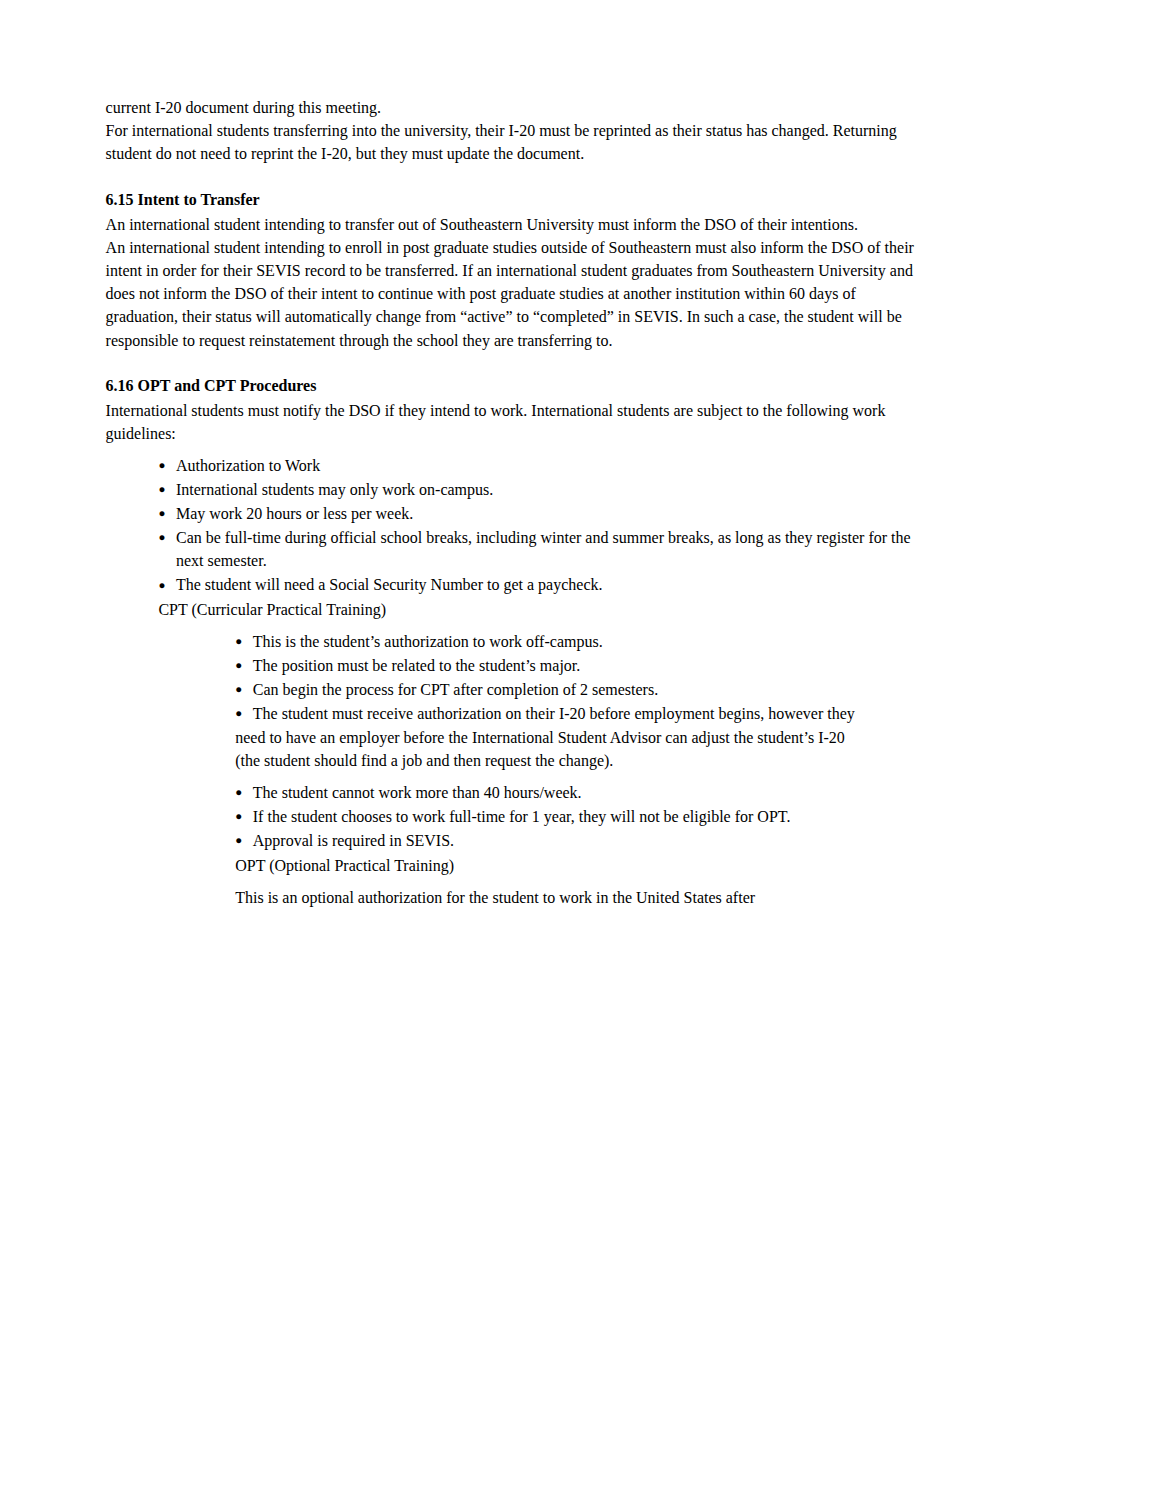current I-20 document during this meeting.
For international students transferring into the university, their I-20 must be reprinted as their status has changed. Returning student do not need to reprint the I-20, but they must update the document.
6.15 Intent to Transfer
An international student intending to transfer out of Southeastern University must inform the DSO of their intentions.
An international student intending to enroll in post graduate studies outside of Southeastern must also inform the DSO of their intent in order for their SEVIS record to be transferred. If an international student graduates from Southeastern University and does not inform the DSO of their intent to continue with post graduate studies at another institution within 60 days of graduation, their status will automatically change from “active” to “completed” in SEVIS. In such a case, the student will be responsible to request reinstatement through the school they are transferring to.
6.16 OPT and CPT Procedures
International students must notify the DSO if they intend to work. International students are subject to the following work guidelines:
Authorization to Work
International students may only work on-campus.
May work 20 hours or less per week.
Can be full-time during official school breaks, including winter and summer breaks, as long as they register for the next semester.
The student will need a Social Security Number to get a paycheck.
CPT (Curricular Practical Training)
This is the student’s authorization to work off-campus.
The position must be related to the student’s major.
Can begin the process for CPT after completion of 2 semesters.
The student must receive authorization on their I-20 before employment begins, however they
need to have an employer before the International Student Advisor can adjust the student’s I-20
(the student should find a job and then request the change).
The student cannot work more than 40 hours/week.
If the student chooses to work full-time for 1 year, they will not be eligible for OPT.
Approval is required in SEVIS.
OPT (Optional Practical Training)
This is an optional authorization for the student to work in the United States after